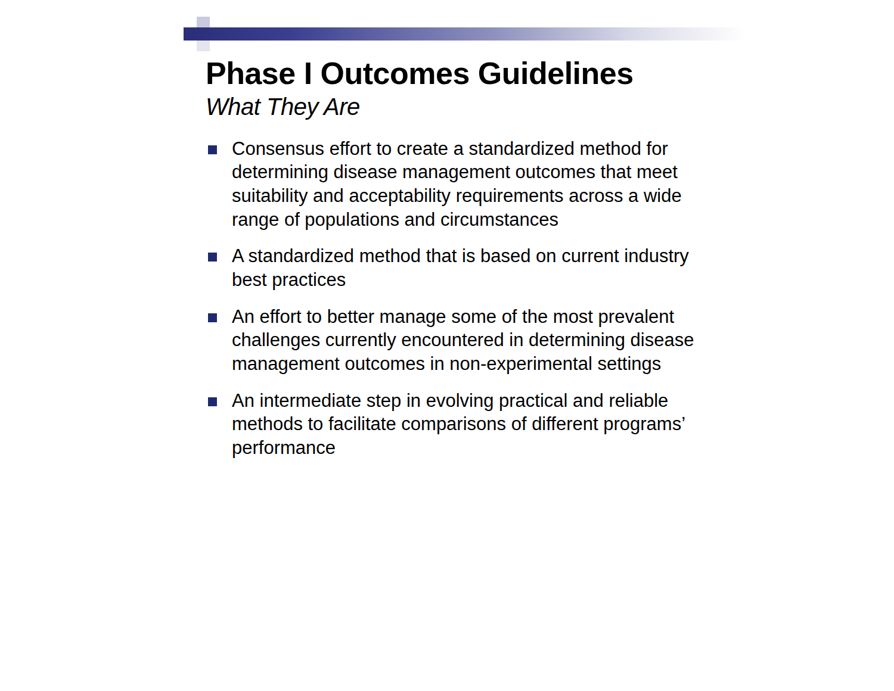Phase I Outcomes Guidelines
What They Are
Consensus effort to create a standardized method for determining disease management outcomes that meet suitability and acceptability requirements across a wide range of populations and circumstances
A standardized method that is based on current industry best practices
An effort to better manage some of the most prevalent challenges currently encountered in determining disease management outcomes in non-experimental settings
An intermediate step in evolving practical and reliable methods to facilitate comparisons of different programs’ performance